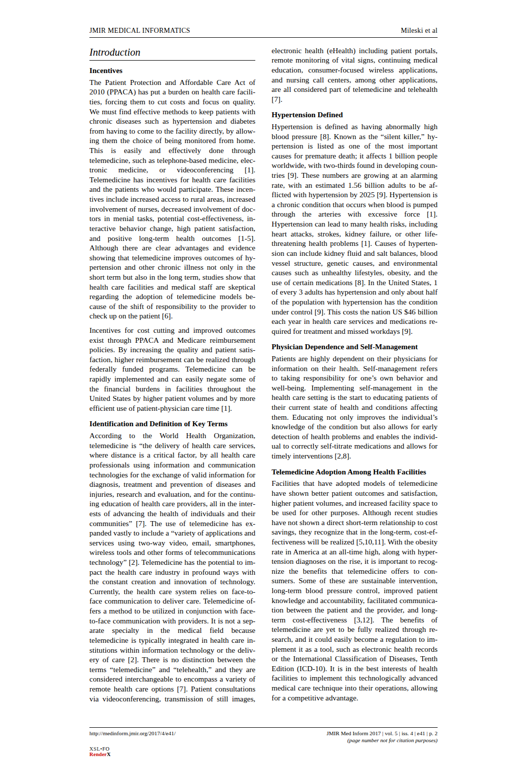JMIR MEDICAL INFORMATICS
Mileski et al
Introduction
Incentives
The Patient Protection and Affordable Care Act of 2010 (PPACA) has put a burden on health care facilities, forcing them to cut costs and focus on quality. We must find effective methods to keep patients with chronic diseases such as hypertension and diabetes from having to come to the facility directly, by allowing them the choice of being monitored from home. This is easily and effectively done through telemedicine, such as telephone-based medicine, electronic medicine, or videoconferencing [1]. Telemedicine has incentives for health care facilities and the patients who would participate. These incentives include increased access to rural areas, increased involvement of nurses, decreased involvement of doctors in menial tasks, potential cost-effectiveness, interactive behavior change, high patient satisfaction, and positive long-term health outcomes [1-5]. Although there are clear advantages and evidence showing that telemedicine improves outcomes of hypertension and other chronic illness not only in the short term but also in the long term, studies show that health care facilities and medical staff are skeptical regarding the adoption of telemedicine models because of the shift of responsibility to the provider to check up on the patient [6].
Incentives for cost cutting and improved outcomes exist through PPACA and Medicare reimbursement policies. By increasing the quality and patient satisfaction, higher reimbursement can be realized through federally funded programs. Telemedicine can be rapidly implemented and can easily negate some of the financial burdens in facilities throughout the United States by higher patient volumes and by more efficient use of patient-physician care time [1].
Identification and Definition of Key Terms
According to the World Health Organization, telemedicine is “the delivery of health care services, where distance is a critical factor, by all health care professionals using information and communication technologies for the exchange of valid information for diagnosis, treatment and prevention of diseases and injuries, research and evaluation, and for the continuing education of health care providers, all in the interests of advancing the health of individuals and their communities” [7]. The use of telemedicine has expanded vastly to include a “variety of applications and services using two-way video, email, smartphones, wireless tools and other forms of telecommunications technology” [2]. Telemedicine has the potential to impact the health care industry in profound ways with the constant creation and innovation of technology. Currently, the health care system relies on face-to-face communication to deliver care. Telemedicine offers a method to be utilized in conjunction with face-to-face communication with providers. It is not a separate specialty in the medical field because telemedicine is typically integrated in health care institutions within information technology or the delivery of care [2]. There is no distinction between the terms “telemedicine” and “telehealth,” and they are considered interchangeable to encompass a variety of remote health care options [7]. Patient consultations via videoconferencing, transmission of still images, electronic health (eHealth) including patient portals, remote monitoring of vital signs, continuing medical education, consumer-focused wireless applications, and nursing call centers, among other applications, are all considered part of telemedicine and telehealth [7].
Hypertension Defined
Hypertension is defined as having abnormally high blood pressure [8]. Known as the “silent killer,” hypertension is listed as one of the most important causes for premature death; it affects 1 billion people worldwide, with two-thirds found in developing countries [9]. These numbers are growing at an alarming rate, with an estimated 1.56 billion adults to be afflicted with hypertension by 2025 [9]. Hypertension is a chronic condition that occurs when blood is pumped through the arteries with excessive force [1]. Hypertension can lead to many health risks, including heart attacks, strokes, kidney failure, or other life-threatening health problems [1]. Causes of hypertension can include kidney fluid and salt balances, blood vessel structure, genetic causes, and environmental causes such as unhealthy lifestyles, obesity, and the use of certain medications [8]. In the United States, 1 of every 3 adults has hypertension and only about half of the population with hypertension has the condition under control [9]. This costs the nation US $46 billion each year in health care services and medications required for treatment and missed workdays [9].
Physician Dependence and Self-Management
Patients are highly dependent on their physicians for information on their health. Self-management refers to taking responsibility for one’s own behavior and well-being. Implementing self-management in the health care setting is the start to educating patients of their current state of health and conditions affecting them. Educating not only improves the individual’s knowledge of the condition but also allows for early detection of health problems and enables the individual to correctly self-titrate medications and allows for timely interventions [2,8].
Telemedicine Adoption Among Health Facilities
Facilities that have adopted models of telemedicine have shown better patient outcomes and satisfaction, higher patient volumes, and increased facility space to be used for other purposes. Although recent studies have not shown a direct short-term relationship to cost savings, they recognize that in the long-term, cost-effectiveness will be realized [5,10,11]. With the obesity rate in America at an all-time high, along with hypertension diagnoses on the rise, it is important to recognize the benefits that telemedicine offers to consumers. Some of these are sustainable intervention, long-term blood pressure control, improved patient knowledge and accountability, facilitated communication between the patient and the provider, and long-term cost-effectiveness [3,12]. The benefits of telemedicine are yet to be fully realized through research, and it could easily become a regulation to implement it as a tool, such as electronic health records or the International Classification of Diseases, Tenth Edition (ICD-10). It is in the best interests of health facilities to implement this technologically advanced medical care technique into their operations, allowing for a competitive advantage.
http://medinform.jmir.org/2017/4/e41/
JMIR Med Inform 2017 | vol. 5 | iss. 4 | e41 | p. 2
(page number not for citation purposes)
XSL•FO
Render X